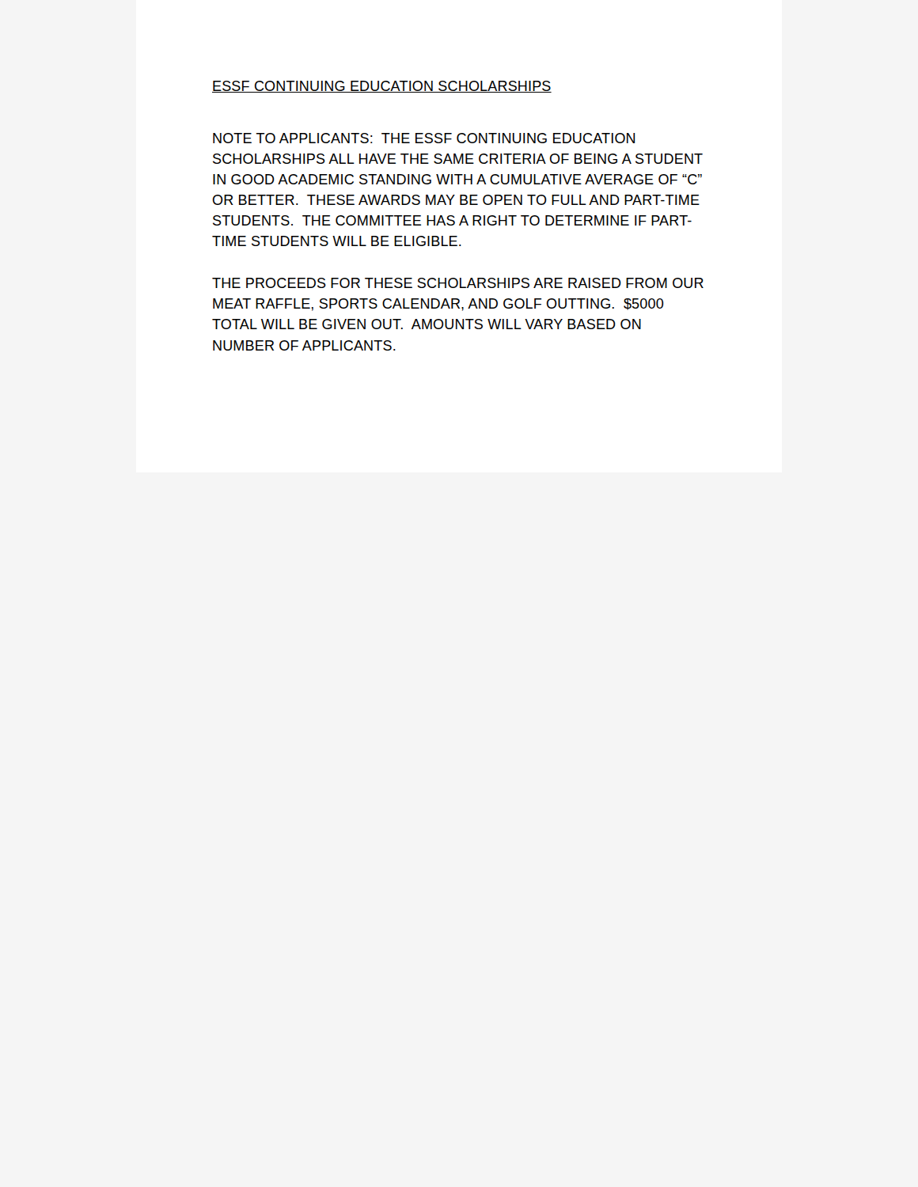ESSF CONTINUING EDUCATION SCHOLARSHIPS
NOTE TO APPLICANTS: THE ESSF CONTINUING EDUCATION SCHOLARSHIPS ALL HAVE THE SAME CRITERIA OF BEING A STUDENT IN GOOD ACADEMIC STANDING WITH A CUMULATIVE AVERAGE OF “C” OR BETTER. THESE AWARDS MAY BE OPEN TO FULL AND PART-TIME STUDENTS. THE COMMITTEE HAS A RIGHT TO DETERMINE IF PART-TIME STUDENTS WILL BE ELIGIBLE.
THE PROCEEDS FOR THESE SCHOLARSHIPS ARE RAISED FROM OUR MEAT RAFFLE, SPORTS CALENDAR, AND GOLF OUTTING. $5000 TOTAL WILL BE GIVEN OUT. AMOUNTS WILL VARY BASED ON NUMBER OF APPLICANTS.